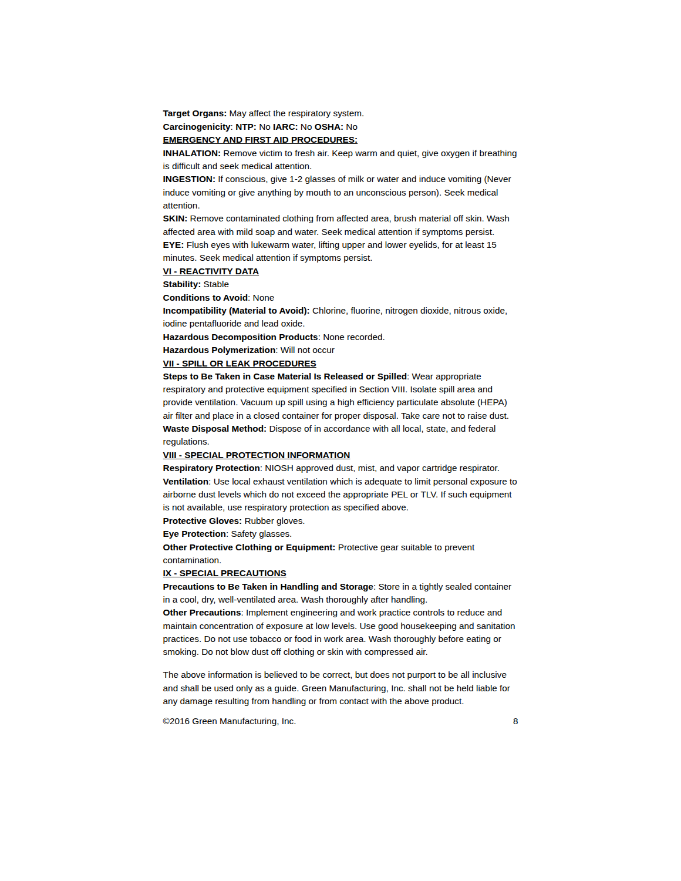Target Organs: May affect the respiratory system.
Carcinogenicity: NTP: No IARC: No OSHA: No
EMERGENCY AND FIRST AID PROCEDURES:
INHALATION: Remove victim to fresh air. Keep warm and quiet, give oxygen if breathing is difficult and seek medical attention.
INGESTION: If conscious, give 1-2 glasses of milk or water and induce vomiting (Never induce vomiting or give anything by mouth to an unconscious person). Seek medical attention.
SKIN: Remove contaminated clothing from affected area, brush material off skin. Wash affected area with mild soap and water. Seek medical attention if symptoms persist.
EYE: Flush eyes with lukewarm water, lifting upper and lower eyelids, for at least 15 minutes. Seek medical attention if symptoms persist.
VI - REACTIVITY DATA
Stability: Stable
Conditions to Avoid: None
Incompatibility (Material to Avoid): Chlorine, fluorine, nitrogen dioxide, nitrous oxide, iodine pentafluoride and lead oxide.
Hazardous Decomposition Products: None recorded.
Hazardous Polymerization: Will not occur
VII - SPILL OR LEAK PROCEDURES
Steps to Be Taken in Case Material Is Released or Spilled: Wear appropriate respiratory and protective equipment specified in Section VIII. Isolate spill area and provide ventilation. Vacuum up spill using a high efficiency particulate absolute (HEPA) air filter and place in a closed container for proper disposal. Take care not to raise dust.
Waste Disposal Method: Dispose of in accordance with all local, state, and federal regulations.
VIII - SPECIAL PROTECTION INFORMATION
Respiratory Protection: NIOSH approved dust, mist, and vapor cartridge respirator.
Ventilation: Use local exhaust ventilation which is adequate to limit personal exposure to airborne dust levels which do not exceed the appropriate PEL or TLV. If such equipment is not available, use respiratory protection as specified above.
Protective Gloves: Rubber gloves.
Eye Protection: Safety glasses.
Other Protective Clothing or Equipment: Protective gear suitable to prevent contamination.
IX - SPECIAL PRECAUTIONS
Precautions to Be Taken in Handling and Storage: Store in a tightly sealed container in a cool, dry, well-ventilated area. Wash thoroughly after handling.
Other Precautions: Implement engineering and work practice controls to reduce and maintain concentration of exposure at low levels. Use good housekeeping and sanitation practices. Do not use tobacco or food in work area. Wash thoroughly before eating or smoking. Do not blow dust off clothing or skin with compressed air.
The above information is believed to be correct, but does not purport to be all inclusive and shall be used only as a guide. Green Manufacturing, Inc. shall not be held liable for any damage resulting from handling or from contact with the above product.
©2016 Green Manufacturing, Inc. 8